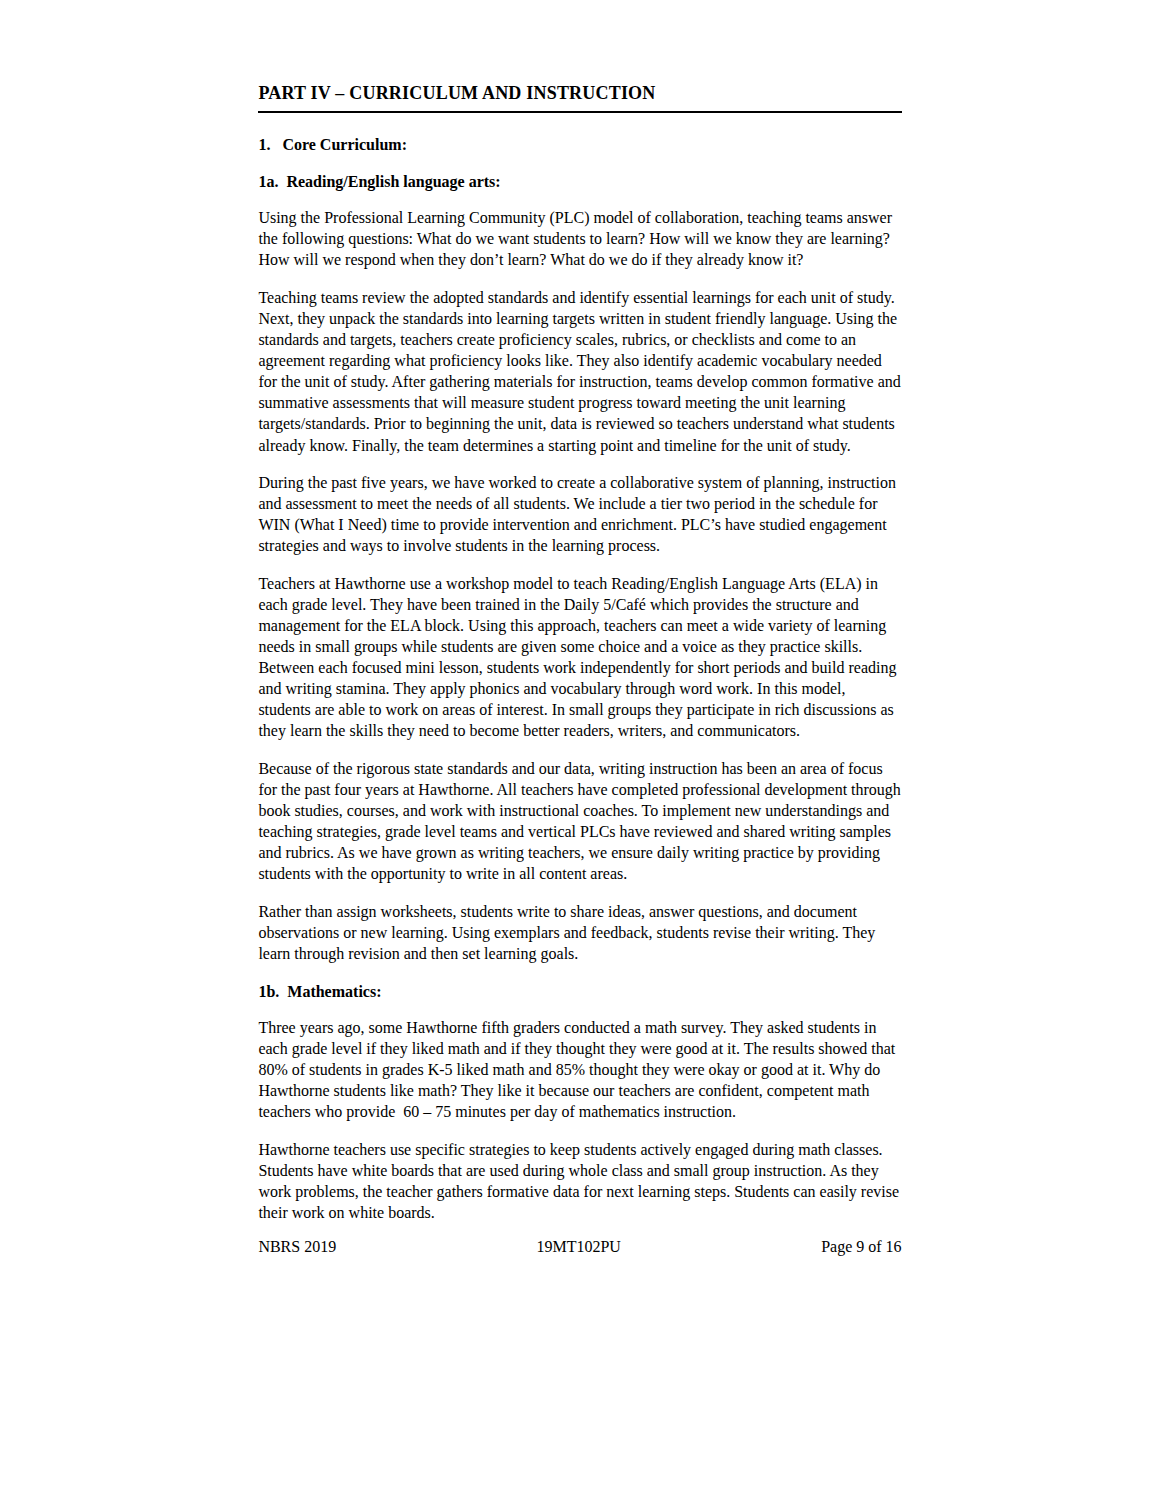PART IV – CURRICULUM AND INSTRUCTION
1. Core Curriculum:
1a. Reading/English language arts:
Using the Professional Learning Community (PLC) model of collaboration, teaching teams answer the following questions: What do we want students to learn? How will we know they are learning? How will we respond when they don’t learn? What do we do if they already know it?
Teaching teams review the adopted standards and identify essential learnings for each unit of study. Next, they unpack the standards into learning targets written in student friendly language. Using the standards and targets, teachers create proficiency scales, rubrics, or checklists and come to an agreement regarding what proficiency looks like. They also identify academic vocabulary needed for the unit of study. After gathering materials for instruction, teams develop common formative and summative assessments that will measure student progress toward meeting the unit learning targets/standards. Prior to beginning the unit, data is reviewed so teachers understand what students already know. Finally, the team determines a starting point and timeline for the unit of study.
During the past five years, we have worked to create a collaborative system of planning, instruction and assessment to meet the needs of all students. We include a tier two period in the schedule for WIN (What I Need) time to provide intervention and enrichment. PLC’s have studied engagement strategies and ways to involve students in the learning process.
Teachers at Hawthorne use a workshop model to teach Reading/English Language Arts (ELA) in each grade level. They have been trained in the Daily 5/Café which provides the structure and management for the ELA block. Using this approach, teachers can meet a wide variety of learning needs in small groups while students are given some choice and a voice as they practice skills. Between each focused mini lesson, students work independently for short periods and build reading and writing stamina. They apply phonics and vocabulary through word work. In this model, students are able to work on areas of interest. In small groups they participate in rich discussions as they learn the skills they need to become better readers, writers, and communicators.
Because of the rigorous state standards and our data, writing instruction has been an area of focus for the past four years at Hawthorne. All teachers have completed professional development through book studies, courses, and work with instructional coaches. To implement new understandings and teaching strategies, grade level teams and vertical PLCs have reviewed and shared writing samples and rubrics. As we have grown as writing teachers, we ensure daily writing practice by providing students with the opportunity to write in all content areas.
Rather than assign worksheets, students write to share ideas, answer questions, and document observations or new learning. Using exemplars and feedback, students revise their writing. They learn through revision and then set learning goals.
1b. Mathematics:
Three years ago, some Hawthorne fifth graders conducted a math survey. They asked students in each grade level if they liked math and if they thought they were good at it. The results showed that 80% of students in grades K-5 liked math and 85% thought they were okay or good at it. Why do Hawthorne students like math? They like it because our teachers are confident, competent math teachers who provide 60 – 75 minutes per day of mathematics instruction.
Hawthorne teachers use specific strategies to keep students actively engaged during math classes. Students have white boards that are used during whole class and small group instruction. As they work problems, the teacher gathers formative data for next learning steps. Students can easily revise their work on white boards.
NBRS 2019 19MT102PU Page 9 of 16